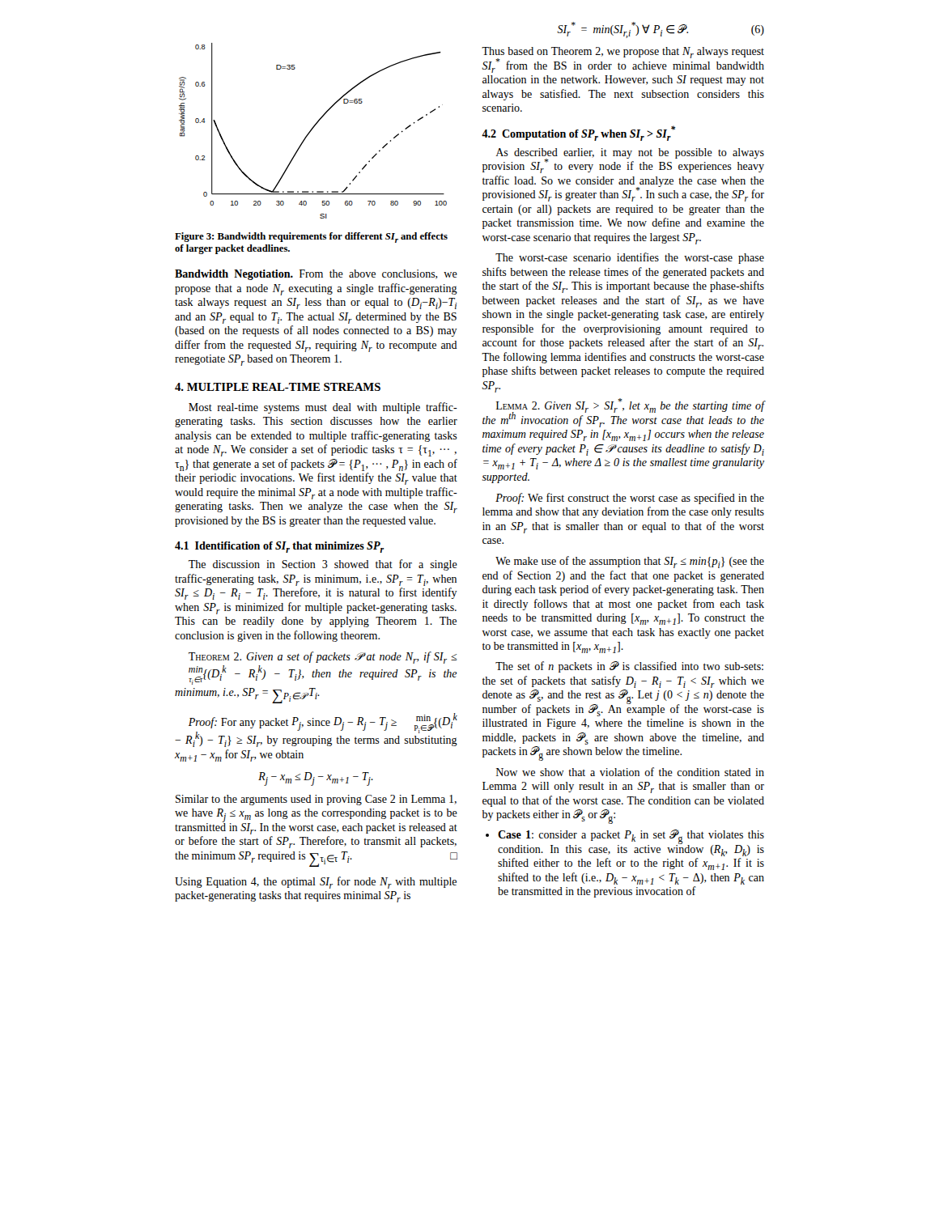Figure 3: Bandwidth requirements for different SIr and effects of larger packet deadlines.
Bandwidth Negotiation. From the above conclusions, we propose that a node Nr executing a single traffic-generating task always request an SIr less than or equal to (Di−Ri)−Ti and an SPr equal to Ti. The actual SIr determined by the BS (based on the requests of all nodes connected to a BS) may differ from the requested SIr, requiring Nr to recompute and renegotiate SPr based on Theorem 1.
4. MULTIPLE REAL-TIME STREAMS
Most real-time systems must deal with multiple traffic-generating tasks. This section discusses how the earlier analysis can be extended to multiple traffic-generating tasks at node Nr. We consider a set of periodic tasks τ = {τ1, ··· , τn} that generate a set of packets 𝒫 = {P1, ··· , Pn} in each of their periodic invocations. We first identify the SIr value that would require the minimal SPr at a node with multiple traffic-generating tasks. Then we analyze the case when the SIr provisioned by the BS is greater than the requested value.
4.1 Identification of SIr that minimizes SPr
The discussion in Section 3 showed that for a single traffic-generating task, SPr is minimum, i.e., SPr = Ti, when SIr ≤ Di − Ri − Ti. Therefore, it is natural to first identify when SPr is minimized for multiple packet-generating tasks. This can be readily done by applying Theorem 1. The conclusion is given in the following theorem.
Theorem 2. Given a set of packets 𝒫 at node Nr, if SIr ≤ min τi∈τ{(Dik − Rik) − Ti}, then the required SPr is the minimum, i.e., SPr = ∑Pi∈𝒫 Ti.
Proof: For any packet Pj, since Dj − Rj − Tj ≥ min Pi∈𝒫{(Dik − Rik) − Ti} ≥ SIr, by regrouping the terms and substituting xm+1 − xm for SIr, we obtain
Rj − xm ≤ Dj − xm+1 − Tj.
Similar to the arguments used in proving Case 2 in Lemma 1, we have Rj ≤ xm as long as the corresponding packet is to be transmitted in SIr. In the worst case, each packet is released at or before the start of SPr. Therefore, to transmit all packets, the minimum SPr required is ∑τi∈τ Ti. □
Using Equation 4, the optimal SIr for node Nr with multiple packet-generating tasks that requires minimal SPr is
SIr* = min(SIr,i*) ∀ Pi ∈ 𝒫. (6)
Thus based on Theorem 2, we propose that Nr always request SIr* from the BS in order to achieve minimal bandwidth allocation in the network. However, such SI request may not always be satisfied. The next subsection considers this scenario.
4.2 Computation of SPr when SIr > SIr*
As described earlier, it may not be possible to always provision SIr* to every node if the BS experiences heavy traffic load. So we consider and analyze the case when the provisioned SIr is greater than SIr*. In such a case, the SPr for certain (or all) packets are required to be greater than the packet transmission time. We now define and examine the worst-case scenario that requires the largest SPr.
The worst-case scenario identifies the worst-case phase shifts between the release times of the generated packets and the start of the SIr. This is important because the phase-shifts between packet releases and the start of SIr, as we have shown in the single packet-generating task case, are entirely responsible for the overprovisioning amount required to account for those packets released after the start of an SIr. The following lemma identifies and constructs the worst-case phase shifts between packet releases to compute the required SPr.
Lemma 2. Given SIr > SIr*, let xm be the starting time of the mth invocation of SPr. The worst case that leads to the maximum required SPr in [xm, xm+1] occurs when the release time of every packet Pi ∈ 𝒫 causes its deadline to satisfy Di = xm+1 + Ti − Δ, where Δ ≥ 0 is the smallest time granularity supported.
Proof: We first construct the worst case as specified in the lemma and show that any deviation from the case only results in an SPr that is smaller than or equal to that of the worst case.
We make use of the assumption that SIr ≤ min{pi} (see the end of Section 2) and the fact that one packet is generated during each task period of every packet-generating task. Then it directly follows that at most one packet from each task needs to be transmitted during [xm, xm+1]. To construct the worst case, we assume that each task has exactly one packet to be transmitted in [xm, xm+1].
The set of n packets in 𝒫 is classified into two sub-sets: the set of packets that satisfy Di − Ri − Ti < SIr which we denote as 𝒫s, and the rest as 𝒫g. Let j (0 < j ≤ n) denote the number of packets in 𝒫s. An example of the worst-case is illustrated in Figure 4, where the timeline is shown in the middle, packets in 𝒫s are shown above the timeline, and packets in 𝒫g are shown below the timeline.
Now we show that a violation of the condition stated in Lemma 2 will only result in an SPr that is smaller than or equal to that of the worst case. The condition can be violated by packets either in 𝒫s or 𝒫g:
Case 1: consider a packet Pk in set 𝒫g that violates this condition. In this case, its active window (Rk, Dk) is shifted either to the left or to the right of xm+1. If it is shifted to the left (i.e., Dk − xm+1 < Tk − Δ), then Pk can be transmitted in the previous invocation of